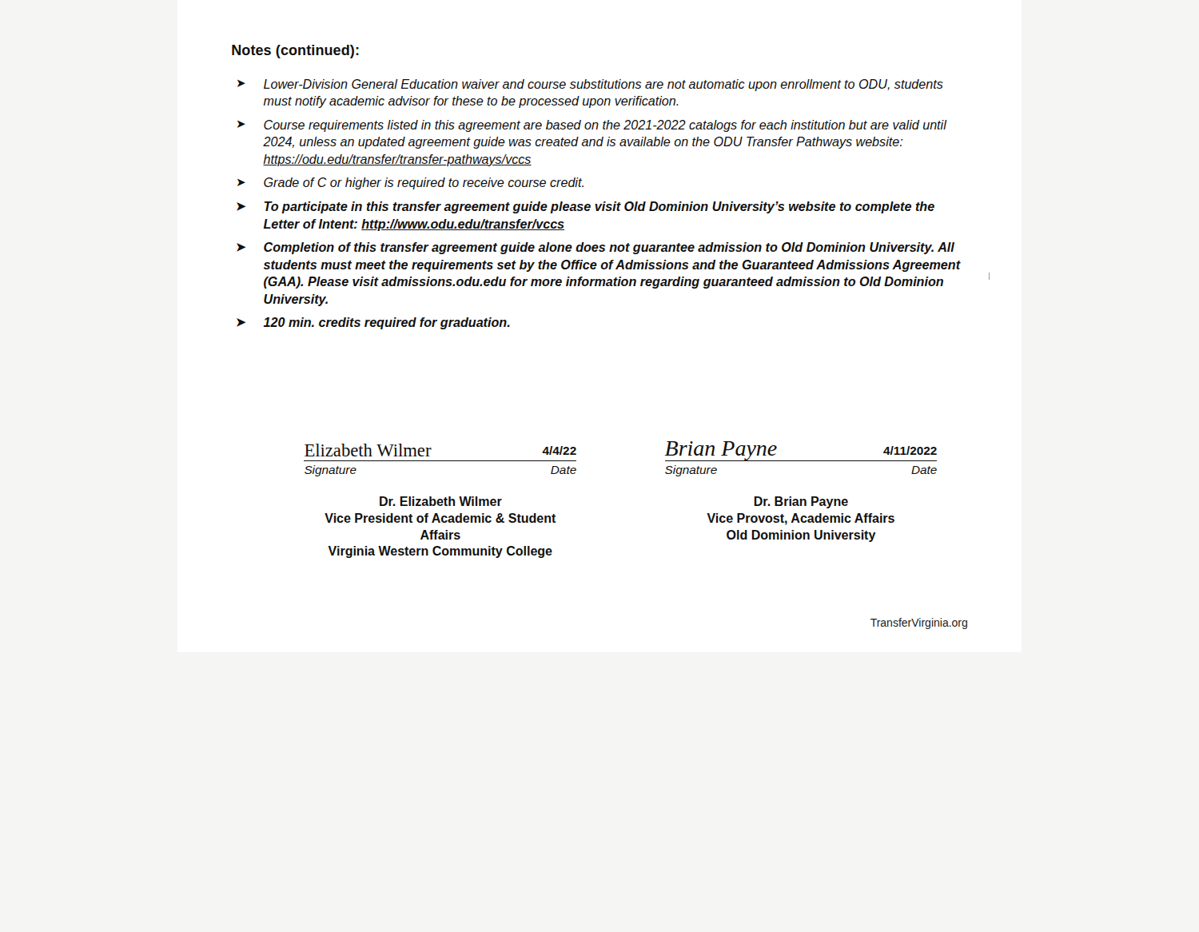Notes (continued):
Lower-Division General Education waiver and course substitutions are not automatic upon enrollment to ODU, students must notify academic advisor for these to be processed upon verification.
Course requirements listed in this agreement are based on the 2021-2022 catalogs for each institution but are valid until 2024, unless an updated agreement guide was created and is available on the ODU Transfer Pathways website: https://odu.edu/transfer/transfer-pathways/vccs
Grade of C or higher is required to receive course credit.
To participate in this transfer agreement guide please visit Old Dominion University’s website to complete the Letter of Intent: http://www.odu.edu/transfer/vccs
Completion of this transfer agreement guide alone does not guarantee admission to Old Dominion University. All students must meet the requirements set by the Office of Admissions and the Guaranteed Admissions Agreement (GAA). Please visit admissions.odu.edu for more information regarding guaranteed admission to Old Dominion University.
120 min. credits required for graduation.
Elizabeth Wilmer 4/4/22
Signature Date
Dr. Elizabeth Wilmer
Vice President of Academic & Student Affairs
Virginia Western Community College
Brian Payne 4/11/2022
Signature Date
Dr. Brian Payne
Vice Provost, Academic Affairs
Old Dominion University
TransferVirginia.org